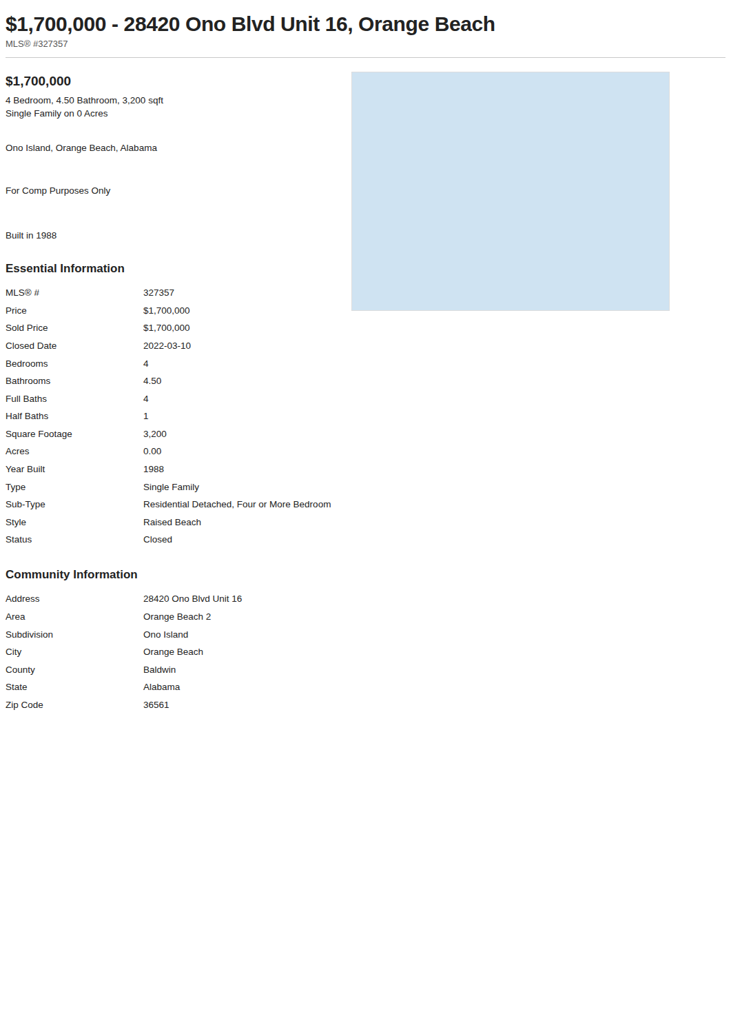$1,700,000 - 28420 Ono Blvd Unit 16, Orange Beach
MLS® #327357
| $1,700,000 4 Bedroom, 4.50 Bathroom, 3,200 sqft Single Family on 0 Acres Ono Island, Orange Beach, Alabama For Comp Purposes Only Built in 1988 Essential Information / MLS® # / 327357 / / Price / $1,700,000 / / Sold Price / $1,700,000 / / Closed Date / 2022-03-10 / / Bedrooms / 4 / / Bathrooms / 4.50 / / Full Baths / 4 / / Half Baths / 1 / / Square Footage / 3,200 / / Acres / 0.00 / / Year Built / 1988 / / Type / Single Family / / Sub-Type / Residential Detached, Four or More Bedroom / / Style / Raised Beach / / Status / Closed / | |
Community Information
| Address | 28420 Ono Blvd Unit 16 |
| Area | Orange Beach 2 |
| Subdivision | Ono Island |
| City | Orange Beach |
| County | Baldwin |
| State | Alabama |
| Zip Code | 36561 |